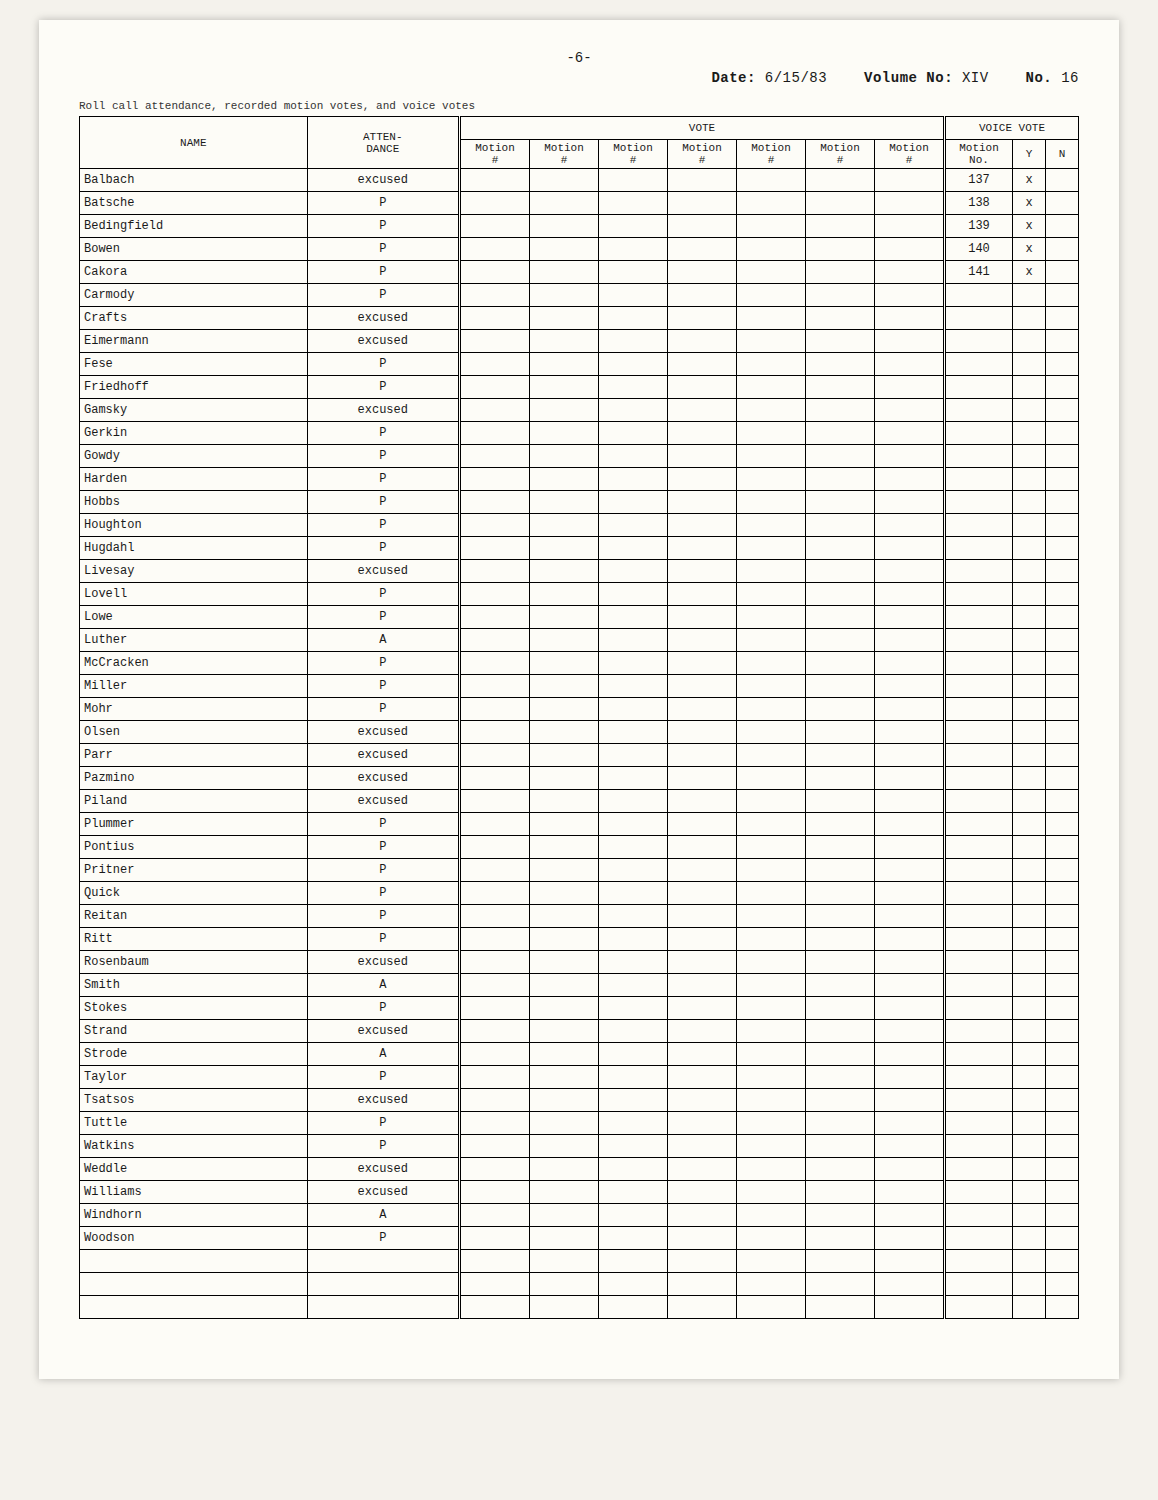-6-
Date: 6/15/83 Volume No: XIV No. 16
Roll call attendance, recorded motion votes, and voice votes
| NAME | ATTEN- DANCE | VOTE | VOICE VOTE |
| --- | --- | --- | --- |
| Motion # | Motion # | Motion # | Motion # | Motion # | Motion # | Motion # | Motion No. | Y | N |
| Balbach | excused | | | | | | | | 137 | x | |
| Batsche | P | | | | | | | | 138 | x | |
| Bedingfield | P | | | | | | | | 139 | x | |
| Bowen | P | | | | | | | | 140 | x | |
| Cakora | P | | | | | | | | 141 | x | |
| Carmody | P | | | | | | | | | | |
| Crafts | excused | | | | | | | | | | |
| Eimermann | excused | | | | | | | | | | |
| Fese | P | | | | | | | | | | |
| Friedhoff | P | | | | | | | | | | |
| Gamsky | excused | | | | | | | | | | |
| Gerkin | P | | | | | | | | | | |
| Gowdy | P | | | | | | | | | | |
| Harden | P | | | | | | | | | | |
| Hobbs | P | | | | | | | | | | |
| Houghton | P | | | | | | | | | | |
| Hugdahl | P | | | | | | | | | | |
| Livesay | excused | | | | | | | | | | |
| Lovell | P | | | | | | | | | | |
| Lowe | P | | | | | | | | | | |
| Luther | A | | | | | | | | | | |
| McCracken | P | | | | | | | | | | |
| Miller | P | | | | | | | | | | |
| Mohr | P | | | | | | | | | | |
| Olsen | excused | | | | | | | | | | |
| Parr | excused | | | | | | | | | | |
| Pazmino | excused | | | | | | | | | | |
| Piland | excused | | | | | | | | | | |
| Plummer | P | | | | | | | | | | |
| Pontius | P | | | | | | | | | | |
| Pritner | P | | | | | | | | | | |
| Quick | P | | | | | | | | | | |
| Reitan | P | | | | | | | | | | |
| Ritt | P | | | | | | | | | | |
| Rosenbaum | excused | | | | | | | | | | |
| Smith | A | | | | | | | | | | |
| Stokes | P | | | | | | | | | | |
| Strand | excused | | | | | | | | | | |
| Strode | A | | | | | | | | | | |
| Taylor | P | | | | | | | | | | |
| Tsatsos | excused | | | | | | | | | | |
| Tuttle | P | | | | | | | | | | |
| Watkins | P | | | | | | | | | | |
| Weddle | excused | | | | | | | | | | |
| Williams | excused | | | | | | | | | | |
| Windhorn | A | | | | | | | | | | |
| Woodson | P | | | | | | | | | | |